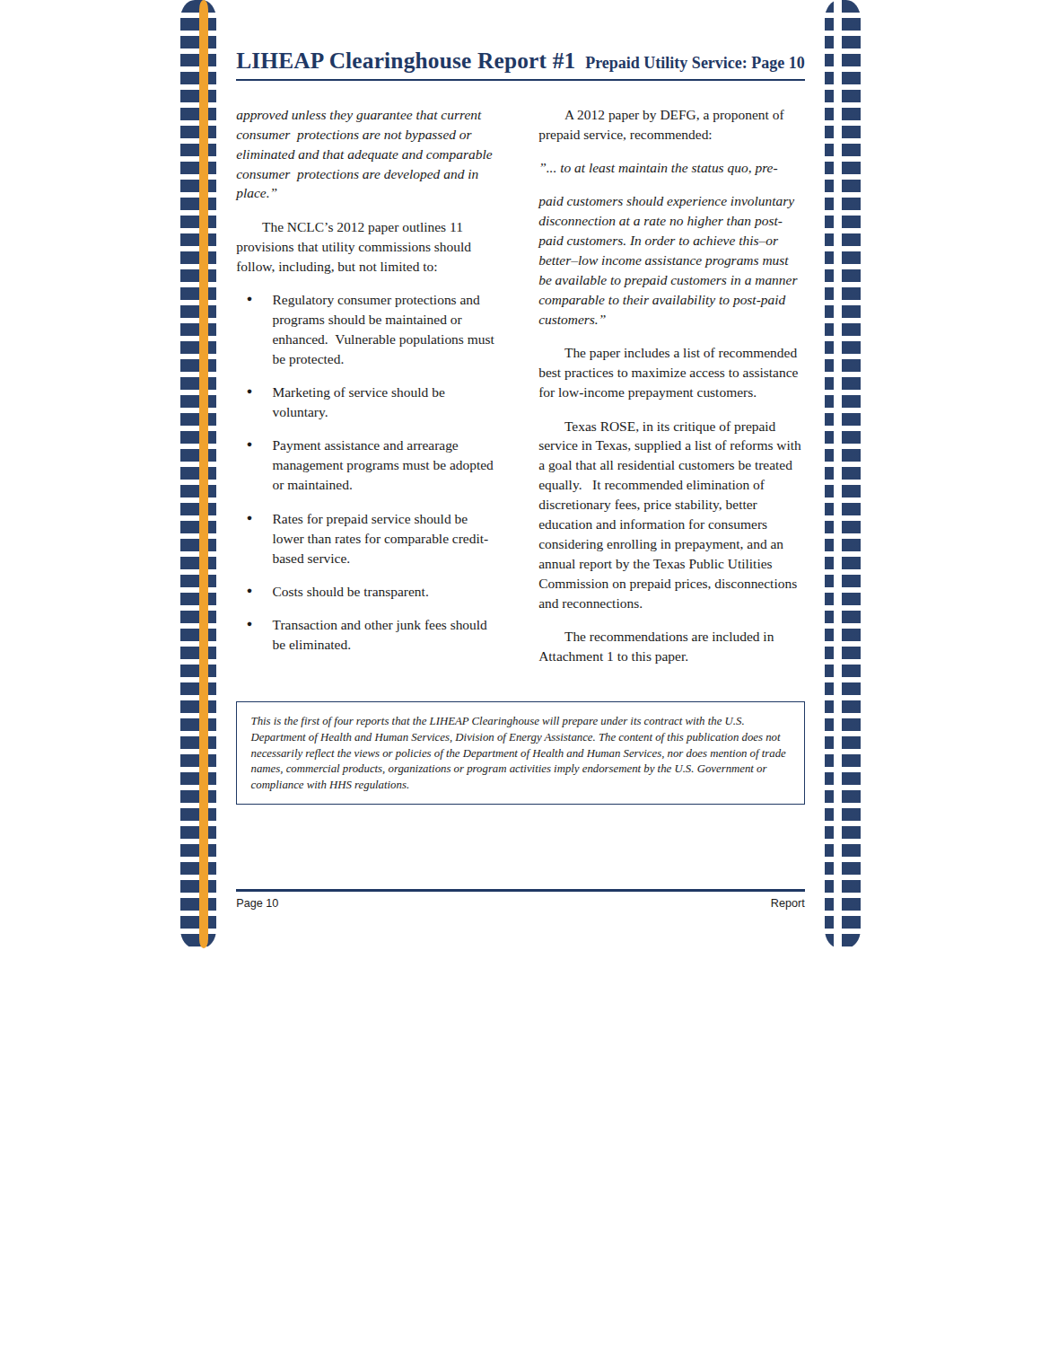LIHEAP Clearinghouse Report #1
Prepaid Utility Service: Page 10
approved unless they guarantee that current consumer protections are not bypassed or eliminated and that adequate and comparable consumer protections are developed and in place.”
The NCLC’s 2012 paper outlines 11 provisions that utility commissions should follow, including, but not limited to:
Regulatory consumer protections and programs should be maintained or enhanced. Vulnerable populations must be protected.
Marketing of service should be voluntary.
Payment assistance and arrearage management programs must be adopted or maintained.
Rates for prepaid service should be lower than rates for comparable credit-based service.
Costs should be transparent.
Transaction and other junk fees should be eliminated.
A 2012 paper by DEFG, a proponent of prepaid service, recommended:
”... to at least maintain the status quo, pre-
paid customers should experience involuntary disconnection at a rate no higher than post-paid customers. In order to achieve this–or better–low income assistance programs must be available to prepaid customers in a manner comparable to their availability to post-paid customers.”
The paper includes a list of recommended best practices to maximize access to assistance for low-income prepayment customers.
Texas ROSE, in its critique of prepaid service in Texas, supplied a list of reforms with a goal that all residential customers be treated equally. It recommended elimination of discretionary fees, price stability, better education and information for consumers considering enrolling in prepayment, and an annual report by the Texas Public Utilities Commission on prepaid prices, disconnections and reconnections.
The recommendations are included in Attachment 1 to this paper.
This is the first of four reports that the LIHEAP Clearinghouse will prepare under its contract with the U.S. Department of Health and Human Services, Division of Energy Assistance. The content of this publication does not necessarily reflect the views or policies of the Department of Health and Human Services, nor does mention of trade names, commercial products, organizations or program activities imply endorsement by the U.S. Government or compliance with HHS regulations.
Page 10 Report